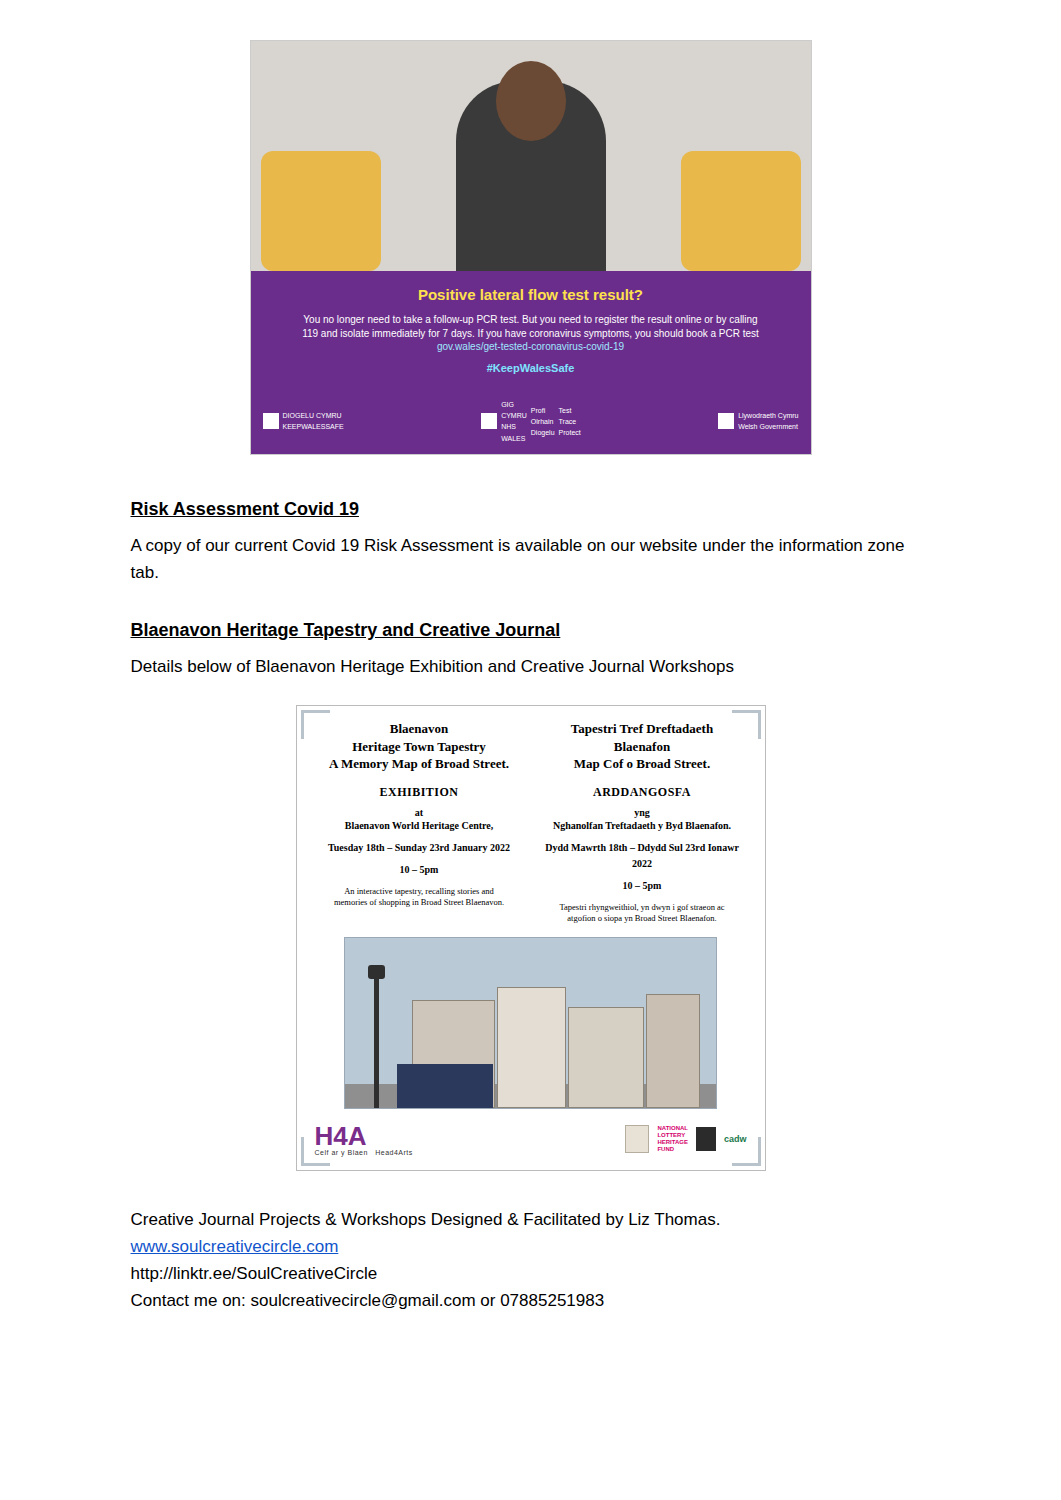Positive lateral flow test result?
You no longer need to take a follow-up PCR test. But you need to register the result online or by calling
119 and isolate immediately for 7 days. If you have coronavirus symptoms, you should book a PCR test
gov.wales/get-tested-coronavirus-covid-19
#KeepWalesSafe
DIOGELU CYMRU
KEEPWALESSAFE
GIG
CYMRU
NHS
WALES Profi
Olrhain
Diogelu Test
Trace
Protect
Llywodraeth Cymru
Welsh Government
Risk Assessment Covid 19
A copy of our current Covid 19 Risk Assessment is available on our website under the information zone tab.
Blaenavon Heritage Tapestry and Creative Journal
Details below of Blaenavon Heritage Exhibition and Creative Journal Workshops
Blaenavon
Heritage Town Tapestry
A Memory Map of Broad Street.
EXHIBITION
at
Blaenavon World Heritage Centre,
Tuesday 18th – Sunday 23rd January 2022
10 – 5pm
An interactive tapestry, recalling stories and
memories of shopping in Broad Street Blaenavon.
Tapestri Tref Dreftadaeth
Blaenafon
Map Cof o Broad Street.
ARDDANGOSFA
yng
Nghanolfan Treftadaeth y Byd Blaenafon.
Dydd Mawrth 18th – Ddydd Sul 23rd Ionawr 2022
10 – 5pm
Tapestri rhyngweithiol, yn dwyn i gof straeon ac
atgofion o siopa yn Broad Street Blaenafon.
H4ACelf ar y Blaen Head4Arts
NATIONAL
LOTTERY
HERITAGE
FUND cadw
Creative Journal Projects & Workshops Designed & Facilitated by Liz Thomas.
www.soulcreativecircle.com
http://linktr.ee/SoulCreativeCircle
Contact me on: soulcreativecircle@gmail.com or 07885251983